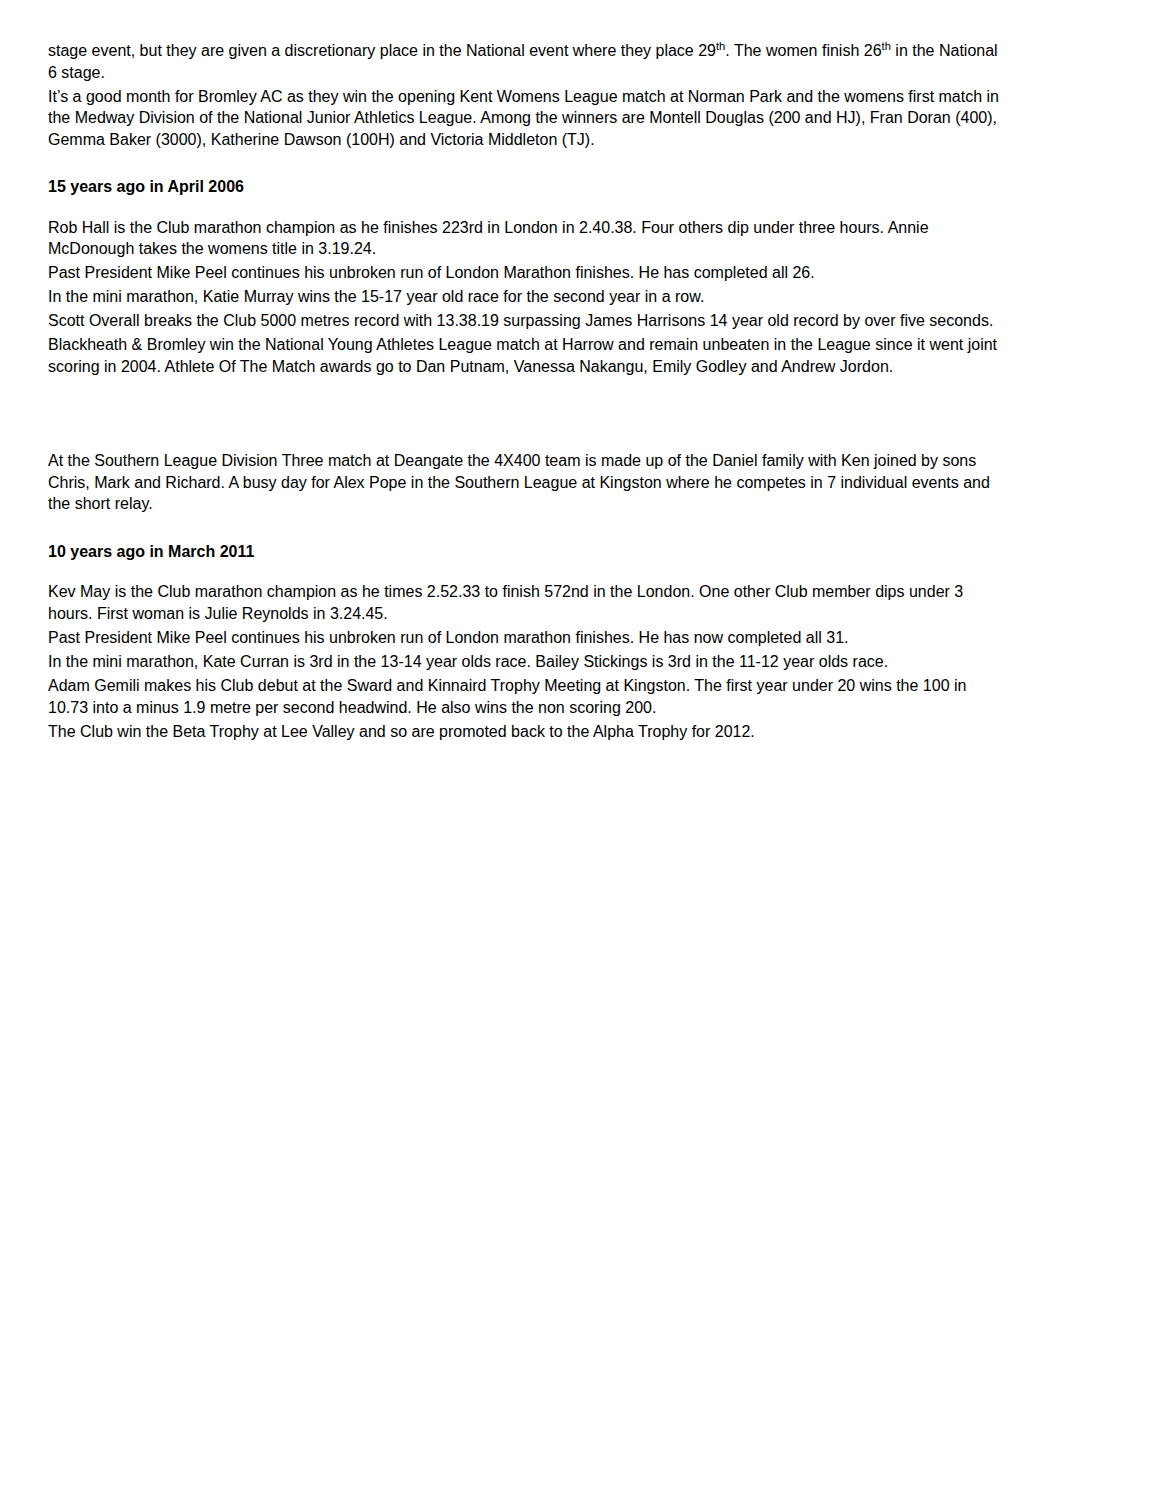stage event, but they are given a discretionary place in the National event where they place 29th. The women finish 26th in the National 6 stage.
It’s a good month for Bromley AC as they win the opening Kent Womens League match at Norman Park and the womens first match in the Medway Division of the National Junior Athletics League. Among the winners are Montell Douglas (200 and HJ), Fran Doran (400), Gemma Baker (3000), Katherine Dawson (100H) and Victoria Middleton (TJ).
15 years ago in April 2006
Rob Hall is the Club marathon champion as he finishes 223rd in London in 2.40.38. Four others dip under three hours. Annie McDonough takes the womens title in 3.19.24.
Past President Mike Peel continues his unbroken run of London Marathon finishes. He has completed all 26.
In the mini marathon, Katie Murray wins the 15-17 year old race for the second year in a row.
Scott Overall breaks the Club 5000 metres record with 13.38.19 surpassing James Harrisons 14 year old record by over five seconds.
Blackheath & Bromley win the National Young Athletes League match at Harrow and remain unbeaten in the League since it went joint scoring in 2004. Athlete Of The Match awards go to Dan Putnam, Vanessa Nakangu, Emily Godley and Andrew Jordon.
At the Southern League Division Three match at Deangate the 4X400 team is made up of the Daniel family with Ken joined by sons Chris, Mark and Richard. A busy day for Alex Pope in the Southern League at Kingston where he competes in 7 individual events and the short relay.
10 years ago in March 2011
Kev May is the Club marathon champion as he times 2.52.33 to finish 572nd in the London. One other Club member dips under 3 hours. First woman is Julie Reynolds in 3.24.45.
Past President Mike Peel continues his unbroken run of London marathon finishes. He has now completed all 31.
In the mini marathon, Kate Curran is 3rd in the 13-14 year olds race. Bailey Stickings is 3rd in the 11-12 year olds race.
Adam Gemili makes his Club debut at the Sward and Kinnaird Trophy Meeting at Kingston. The first year under 20 wins the 100 in 10.73 into a minus 1.9 metre per second headwind. He also wins the non scoring 200.
The Club win the Beta Trophy at Lee Valley and so are promoted back to the Alpha Trophy for 2012.